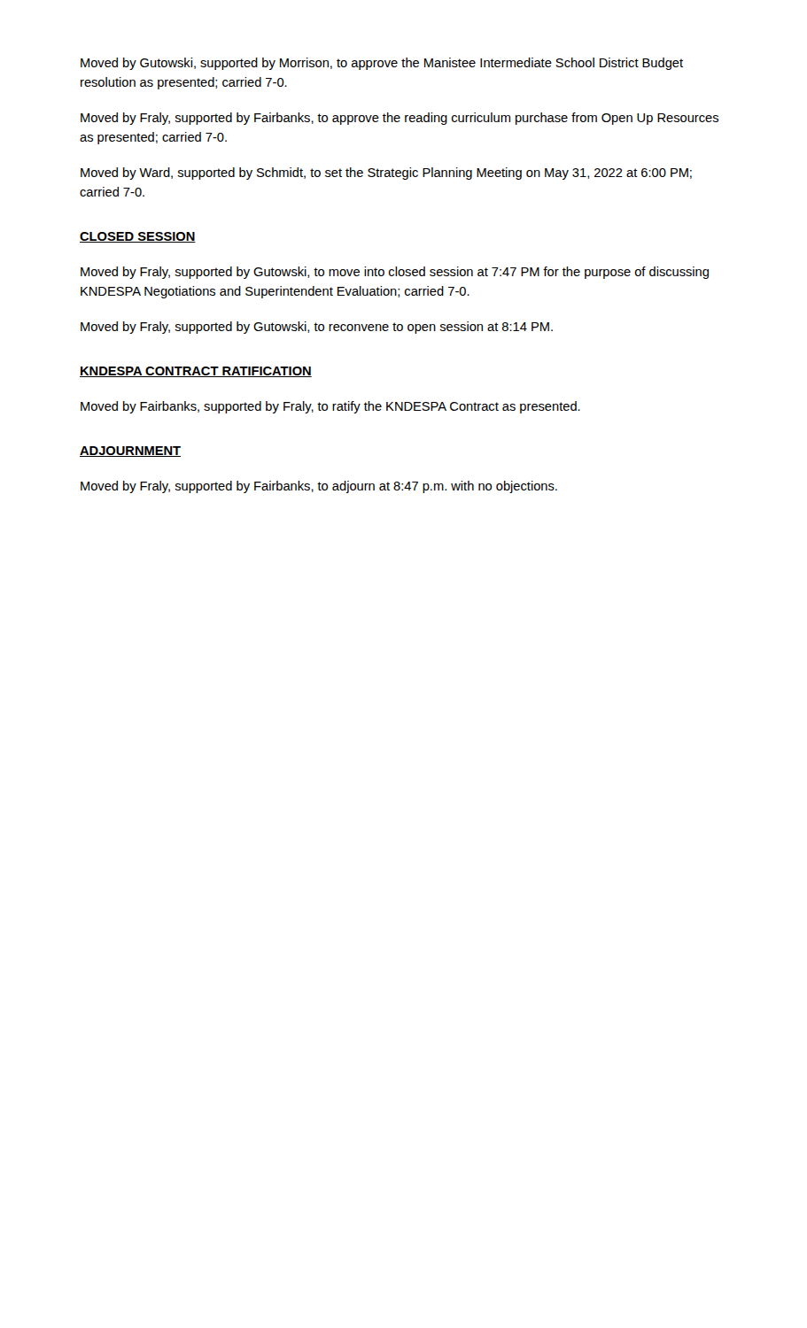Moved by Gutowski, supported by Morrison, to approve the Manistee Intermediate School District Budget resolution as presented; carried 7-0.
Moved by Fraly, supported by Fairbanks, to approve the reading curriculum purchase from Open Up Resources as presented; carried 7-0.
Moved by Ward, supported by Schmidt, to set the Strategic Planning Meeting on May 31, 2022 at 6:00 PM; carried 7-0.
CLOSED SESSION
Moved by Fraly, supported by Gutowski, to move into closed session at 7:47 PM for the purpose of discussing KNDESPA Negotiations and Superintendent Evaluation; carried 7-0.
Moved by Fraly, supported by Gutowski, to reconvene to open session at 8:14 PM.
KNDESPA CONTRACT RATIFICATION
Moved by Fairbanks, supported by Fraly, to ratify the KNDESPA Contract as presented.
ADJOURNMENT
Moved by Fraly, supported by Fairbanks, to adjourn at 8:47 p.m. with no objections.